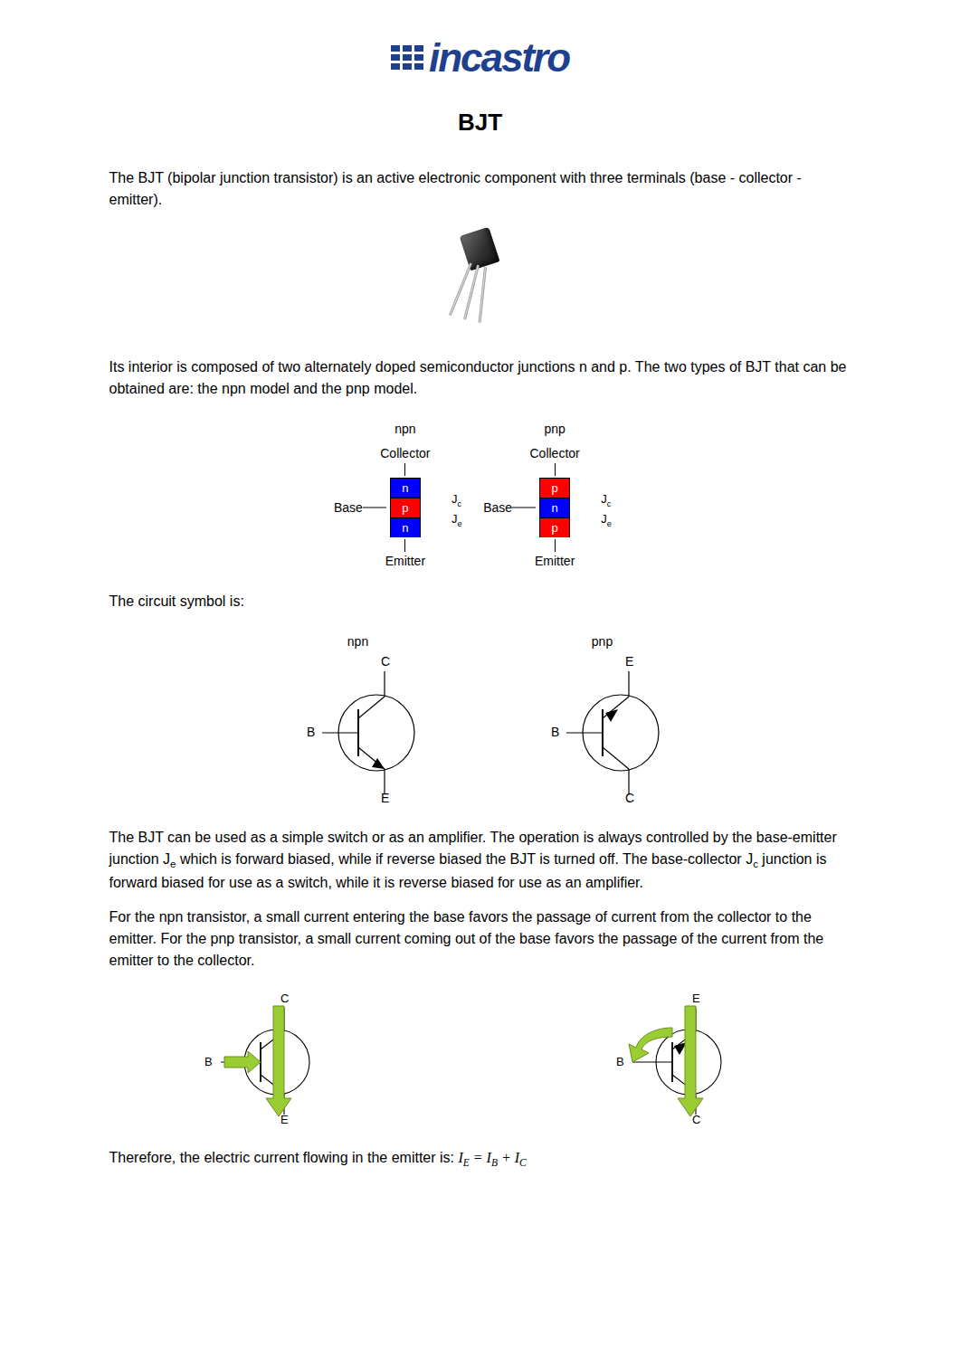incastro
BJT
The BJT (bipolar junction transistor) is an active electronic component with three terminals (base - collector - emitter).
Its interior is composed of two alternately doped semiconductor junctions n and p. The two types of BJT that can be obtained are: the npn model and the pnp model.
npn
Collector
Base
n
p
n
Jc Je
Emitter
pnp
Collector
Base
p
n
p
Jc Je
Emitter
The circuit symbol is:
npn
C B E
pnp
E B C
The BJT can be used as a simple switch or as an amplifier. The operation is always controlled by the base-emitter junction Je which is forward biased, while if reverse biased the BJT is turned off. The base-collector Jc junction is forward biased for use as a switch, while it is reverse biased for use as an amplifier.
For the npn transistor, a small current entering the base favors the passage of current from the collector to the emitter. For the pnp transistor, a small current coming out of the base favors the passage of the current from the emitter to the collector.
C B E E B C
Therefore, the electric current flowing in the emitter is: IE = IB + IC